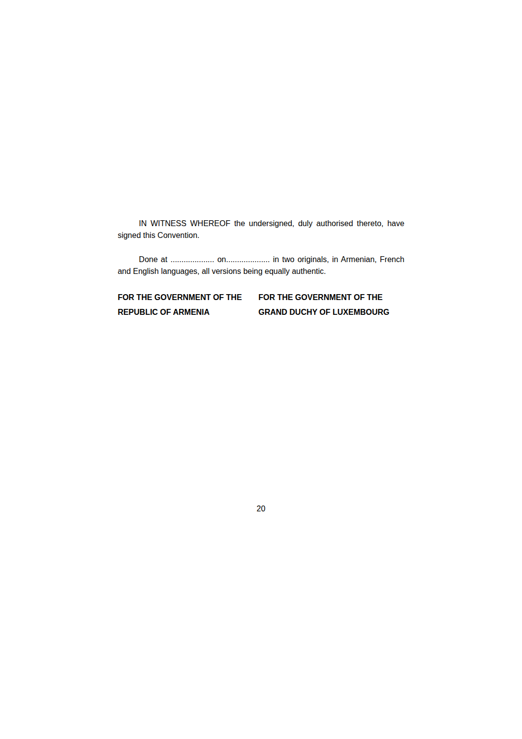IN WITNESS WHEREOF the undersigned, duly authorised thereto, have signed this Convention.
Done at .................... on.................... in two originals, in Armenian, French and English languages, all versions being equally authentic.
| FOR THE GOVERNMENT OF THE | FOR THE GOVERNMENT OF THE |
| REPUBLIC OF ARMENIA | GRAND DUCHY OF LUXEMBOURG |
20